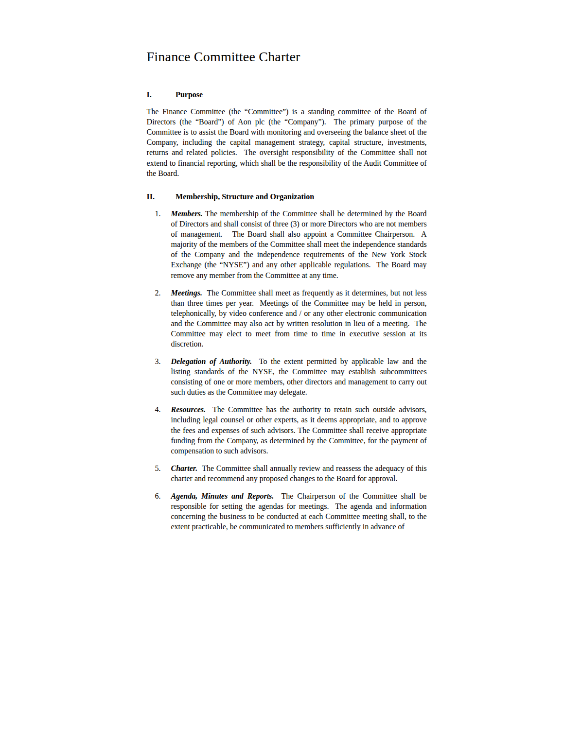Finance Committee Charter
I. Purpose
The Finance Committee (the “Committee”) is a standing committee of the Board of Directors (the “Board”) of Aon plc (the “Company”). The primary purpose of the Committee is to assist the Board with monitoring and overseeing the balance sheet of the Company, including the capital management strategy, capital structure, investments, returns and related policies. The oversight responsibility of the Committee shall not extend to financial reporting, which shall be the responsibility of the Audit Committee of the Board.
II. Membership, Structure and Organization
1. Members. The membership of the Committee shall be determined by the Board of Directors and shall consist of three (3) or more Directors who are not members of management. The Board shall also appoint a Committee Chairperson. A majority of the members of the Committee shall meet the independence standards of the Company and the independence requirements of the New York Stock Exchange (the “NYSE”) and any other applicable regulations. The Board may remove any member from the Committee at any time.
2. Meetings. The Committee shall meet as frequently as it determines, but not less than three times per year. Meetings of the Committee may be held in person, telephonically, by video conference and / or any other electronic communication and the Committee may also act by written resolution in lieu of a meeting. The Committee may elect to meet from time to time in executive session at its discretion.
3. Delegation of Authority. To the extent permitted by applicable law and the listing standards of the NYSE, the Committee may establish subcommittees consisting of one or more members, other directors and management to carry out such duties as the Committee may delegate.
4. Resources. The Committee has the authority to retain such outside advisors, including legal counsel or other experts, as it deems appropriate, and to approve the fees and expenses of such advisors. The Committee shall receive appropriate funding from the Company, as determined by the Committee, for the payment of compensation to such advisors.
5. Charter. The Committee shall annually review and reassess the adequacy of this charter and recommend any proposed changes to the Board for approval.
6. Agenda, Minutes and Reports. The Chairperson of the Committee shall be responsible for setting the agendas for meetings. The agenda and information concerning the business to be conducted at each Committee meeting shall, to the extent practicable, be communicated to members sufficiently in advance of